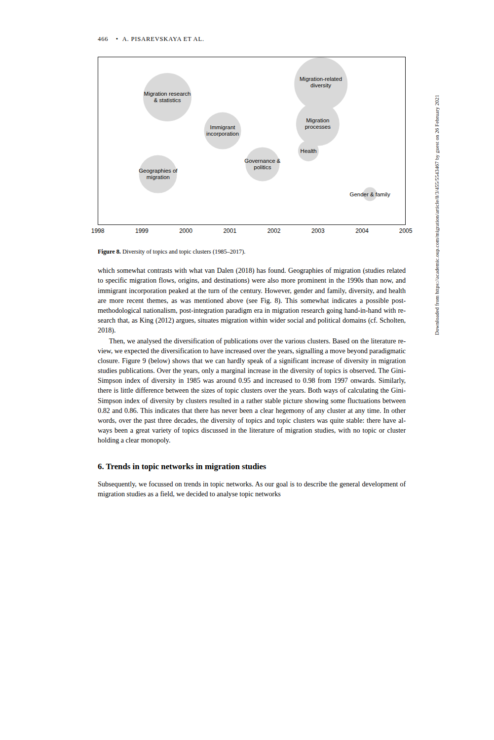466 • A. PISAREVSKAYA ET AL.
Migration research
& statistics
Geographies of
migration
Immigrant
incorporation
Governance &
politics
Migration-related
diversity
Migration
processes
Health
Gender & family
1998 1999 2000 2001 2002 2003 2004 2005
Figure 8. Diversity of topics and topic clusters (1985–2017).
which somewhat contrasts with what van Dalen (2018) has found. Geographies of migration (studies related to specific migration flows, origins, and destinations) were also more prominent in the 1990s than now, and immigrant incorporation peaked at the turn of the century. However, gender and family, diversity, and health are more recent themes, as was mentioned above (see Fig. 8). This somewhat indicates a possible post-methodological nationalism, post-integration paradigm era in migration research going hand-in-hand with research that, as King (2012) argues, situates migration within wider social and political domains (cf. Scholten, 2018).
Then, we analysed the diversification of publications over the various clusters. Based on the literature review, we expected the diversification to have increased over the years, signalling a move beyond paradigmatic closure. Figure 9 (below) shows that we can hardly speak of a significant increase of diversity in migration studies publications. Over the years, only a marginal increase in the diversity of topics is observed. The Gini-Simpson index of diversity in 1985 was around 0.95 and increased to 0.98 from 1997 onwards. Similarly, there is little difference between the sizes of topic clusters over the years. Both ways of calculating the Gini-Simpson index of diversity by clusters resulted in a rather stable picture showing some fluctuations between 0.82 and 0.86. This indicates that there has never been a clear hegemony of any cluster at any time. In other words, over the past three decades, the diversity of topics and topic clusters was quite stable: there have always been a great variety of topics discussed in the literature of migration studies, with no topic or cluster holding a clear monopoly.
6. Trends in topic networks in migration studies
Subsequently, we focussed on trends in topic networks. As our goal is to describe the general development of migration studies as a field, we decided to analyse topic networks
Downloaded from https://academic.oup.com/migration/article/8/3/455/5543467 by guest on 26 February 2021